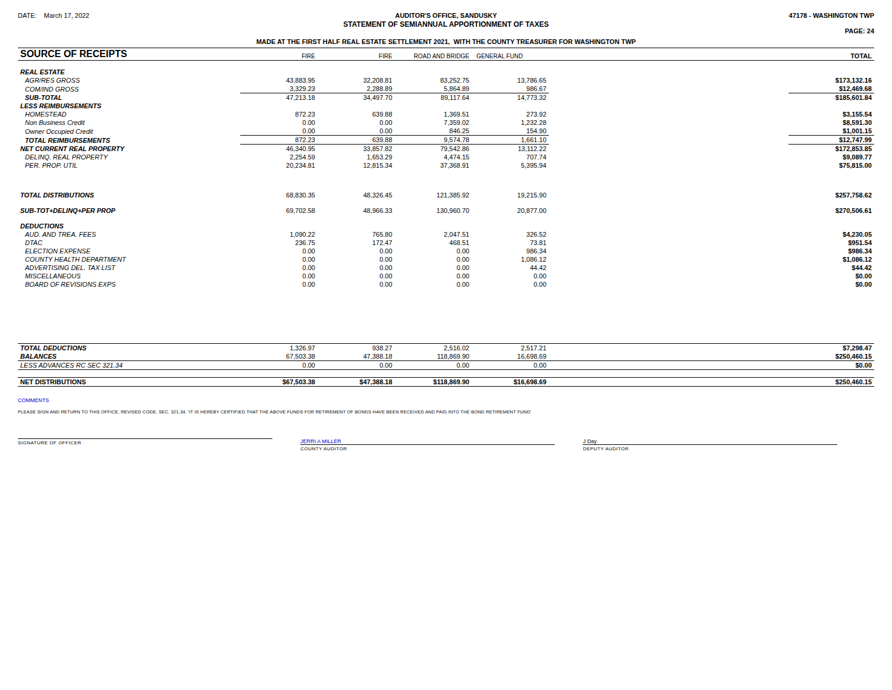DATE: March 17, 2022
AUDITOR'S OFFICE, SANDUSKY
STATEMENT OF SEMIANNUAL APPORTIONMENT OF TAXES
47178 - WASHINGTON TWP
PAGE: 24
MADE AT THE FIRST HALF REAL ESTATE SETTLEMENT 2021, WITH THE COUNTY TREASURER FOR WASHINGTON TWP
| SOURCE OF RECEIPTS | FIRE | FIRE | ROAD AND BRIDGE | GENERAL FUND | | TOTAL |
| REAL ESTATE | | | | | | |
| AGR/RES GROSS | 43,883.95 | 32,208.81 | 83,252.75 | 13,786.65 | | $173,132.16 |
| COM/IND GROSS | 3,329.23 | 2,288.89 | 5,864.89 | 986.67 | | $12,469.68 |
| SUB-TOTAL | 47,213.18 | 34,497.70 | 89,117.64 | 14,773.32 | | $185,601.84 |
| LESS REIMBURSEMENTS | | | | | | |
| HOMESTEAD | 872.23 | 639.88 | 1,369.51 | 273.92 | | $3,155.54 |
| Non Business Credit | 0.00 | 0.00 | 7,359.02 | 1,232.28 | | $8,591.30 |
| Owner Occupied Credit | 0.00 | 0.00 | 846.25 | 154.90 | | $1,001.15 |
| TOTAL REIMBURSEMENTS | 872.23 | 639.88 | 9,574.78 | 1,661.10 | | $12,747.99 |
| NET CURRENT REAL PROPERTY | 46,340.95 | 33,857.82 | 79,542.86 | 13,112.22 | | $172,853.85 |
| DELINQ. REAL PROPERTY | 2,254.59 | 1,653.29 | 4,474.15 | 707.74 | | $9,089.77 |
| PER. PROP. UTIL | 20,234.81 | 12,815.34 | 37,368.91 | 5,395.94 | | $75,815.00 |
| TOTAL DISTRIBUTIONS | 68,830.35 | 48,326.45 | 121,385.92 | 19,215.90 | | $257,758.62 |
| SUB-TOT+DELINQ+PER PROP | 69,702.58 | 48,966.33 | 130,960.70 | 20,877.00 | | $270,506.61 |
| DEDUCTIONS | | | | | | |
| AUD. AND TREA. FEES | 1,090.22 | 765.80 | 2,047.51 | 326.52 | | $4,230.05 |
| DTAC | 236.75 | 172.47 | 468.51 | 73.81 | | $951.54 |
| ELECTION EXPENSE | 0.00 | 0.00 | 0.00 | 986.34 | | $986.34 |
| COUNTY HEALTH DEPARTMENT | 0.00 | 0.00 | 0.00 | 1,086.12 | | $1,086.12 |
| ADVERTISING DEL. TAX LIST | 0.00 | 0.00 | 0.00 | 44.42 | | $44.42 |
| MISCELLANEOUS | 0.00 | 0.00 | 0.00 | 0.00 | | $0.00 |
| BOARD OF REVISIONS EXPS | 0.00 | 0.00 | 0.00 | 0.00 | | $0.00 |
| TOTAL DEDUCTIONS | 1,326.97 | 938.27 | 2,516.02 | 2,517.21 | | $7,298.47 |
| BALANCES | 67,503.38 | 47,388.18 | 118,869.90 | 16,698.69 | | $250,460.15 |
| LESS ADVANCES RC SEC 321.34 | 0.00 | 0.00 | 0.00 | 0.00 | | $0.00 |
| NET DISTRIBUTIONS | $67,503.38 | $47,388.18 | $118,869.90 | $16,698.69 | | $250,460.15 |
COMMENTS
PLEASE SIGN AND RETURN TO THIS OFFICE, REVISED CODE, SEC. 321.34. 'IT IS HEREBY CERTIFIED THAT THE ABOVE FUNDS FOR RETIREMENT OF BONDS HAVE BEEN RECEIVED AND PAID INTO THE BOND RETIREMENT FUND'
SIGNATURE OF OFFICER
JERRI A MILLER
COUNTY AUDITOR
J Day
DEPUTY AUDITOR